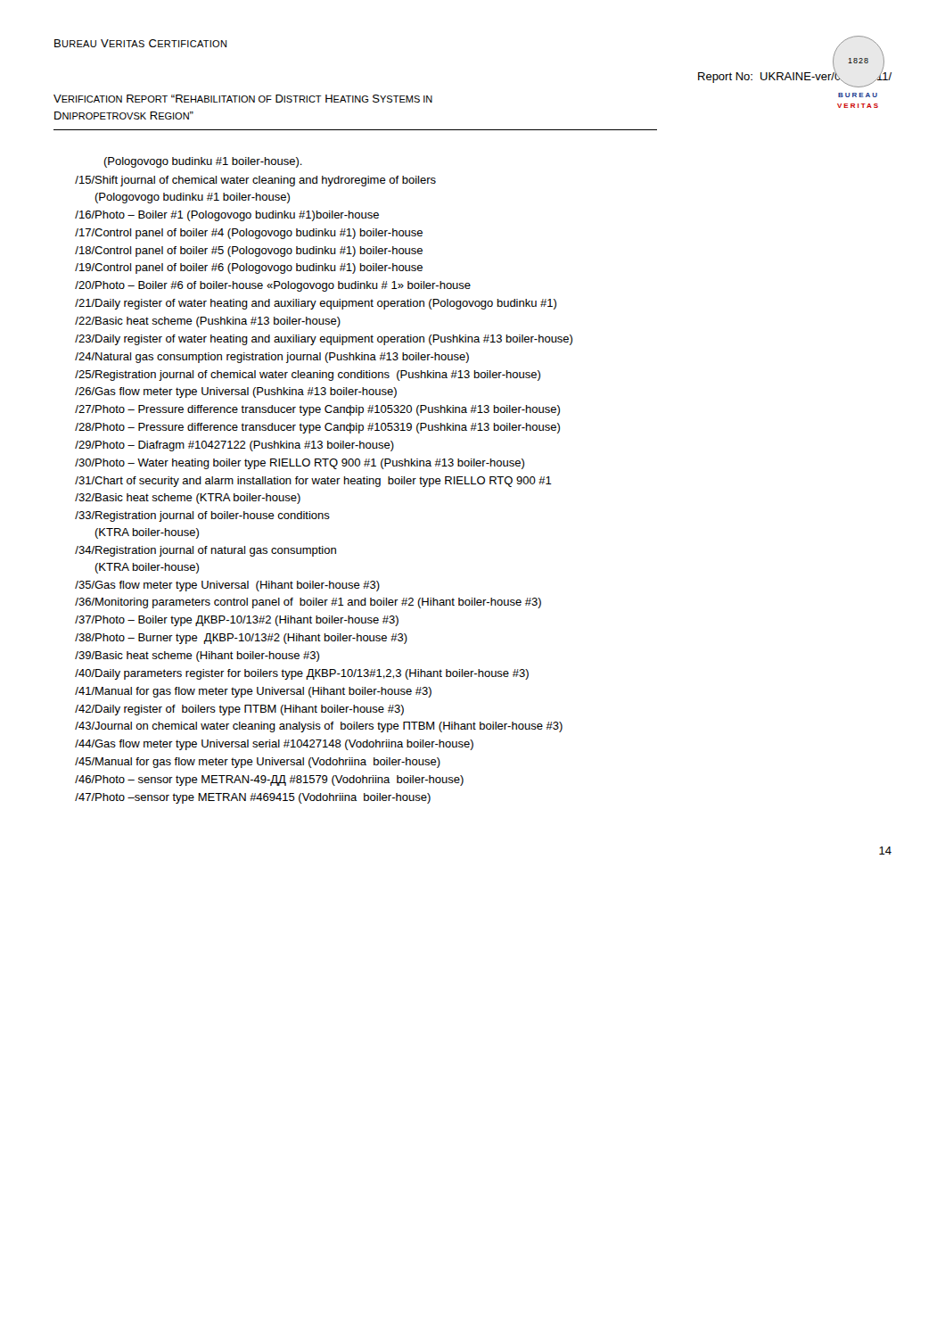1828
BUREAU
VERITAS
BUREAU VERITAS CERTIFICATION
Report No: UKRAINE-ver/0301/2011/
VERIFICATION REPORT “REHABILITATION OF DISTRICT HEATING SYSTEMS IN
DNIPROPETROVSK REGION”
(Pologovogo budinku #1 boiler-house).
| /15/ | Shift journal of chemical water cleaning and hydroregime of boilers (Pologovogo budinku #1 boiler-house) |
| /16/ | Photo – Boiler #1 (Pologovogo budinku #1)boiler-house |
| /17/ | Control panel of boiler #4 (Pologovogo budinku #1) boiler-house |
| /18/ | Control panel of boiler #5 (Pologovogo budinku #1) boiler-house |
| /19/ | Control panel of boiler #6 (Pologovogo budinku #1) boiler-house |
| /20/ | Photo – Boiler #6 of boiler-house «Pologovogo budinku # 1» boiler-house |
| /21/ | Daily register of water heating and auxiliary equipment operation (Pologovogo budinku #1) |
| /22/ | Basic heat scheme (Pushkina #13 boiler-house) |
| /23/ | Daily register of water heating and auxiliary equipment operation (Pushkina #13 boiler-house) |
| /24/ | Natural gas consumption registration journal (Pushkina #13 boiler-house) |
| /25/ | Registration journal of chemical water cleaning conditions (Pushkina #13 boiler-house) |
| /26/ | Gas flow meter type Universal (Pushkina #13 boiler-house) |
| /27/ | Photo – Pressure difference transducer type Сапфір #105320 (Pushkina #13 boiler-house) |
| /28/ | Photo – Pressure difference transducer type Сапфір #105319 (Pushkina #13 boiler-house) |
| /29/ | Photo – Diafragm #10427122 (Pushkina #13 boiler-house) |
| /30/ | Photo – Water heating boiler type RIELLO RTQ 900 #1 (Pushkina #13 boiler-house) |
| /31/ | Chart of security and alarm installation for water heating boiler type RIELLO RTQ 900 #1 |
| /32/ | Basic heat scheme (KTRA boiler-house) |
| /33/ | Registration journal of boiler-house conditions (KTRA boiler-house) |
| /34/ | Registration journal of natural gas consumption (KTRA boiler-house) |
| /35/ | Gas flow meter type Universal (Hihant boiler-house #3) |
| /36/ | Monitoring parameters control panel of boiler #1 and boiler #2 (Hihant boiler-house #3) |
| /37/ | Photo – Boiler type ДКВР-10/13#2 (Hihant boiler-house #3) |
| /38/ | Photo – Burner type ДКВР-10/13#2 (Hihant boiler-house #3) |
| /39/ | Basic heat scheme (Hihant boiler-house #3) |
| /40/ | Daily parameters register for boilers type ДКВР-10/13#1,2,3 (Hihant boiler-house #3) |
| /41/ | Manual for gas flow meter type Universal (Hihant boiler-house #3) |
| /42/ | Daily register of boilers type ПТВМ (Hihant boiler-house #3) |
| /43/ | Journal on chemical water cleaning analysis of boilers type ПТВМ (Hihant boiler-house #3) |
| /44/ | Gas flow meter type Universal serial #10427148 (Vodohriina boiler-house) |
| /45/ | Manual for gas flow meter type Universal (Vodohriina boiler-house) |
| /46/ | Photo – sensor type METRAN-49-ДД #81579 (Vodohriina boiler-house) |
| /47/ | Photo –sensor type METRAN #469415 (Vodohriina boiler-house) |
14